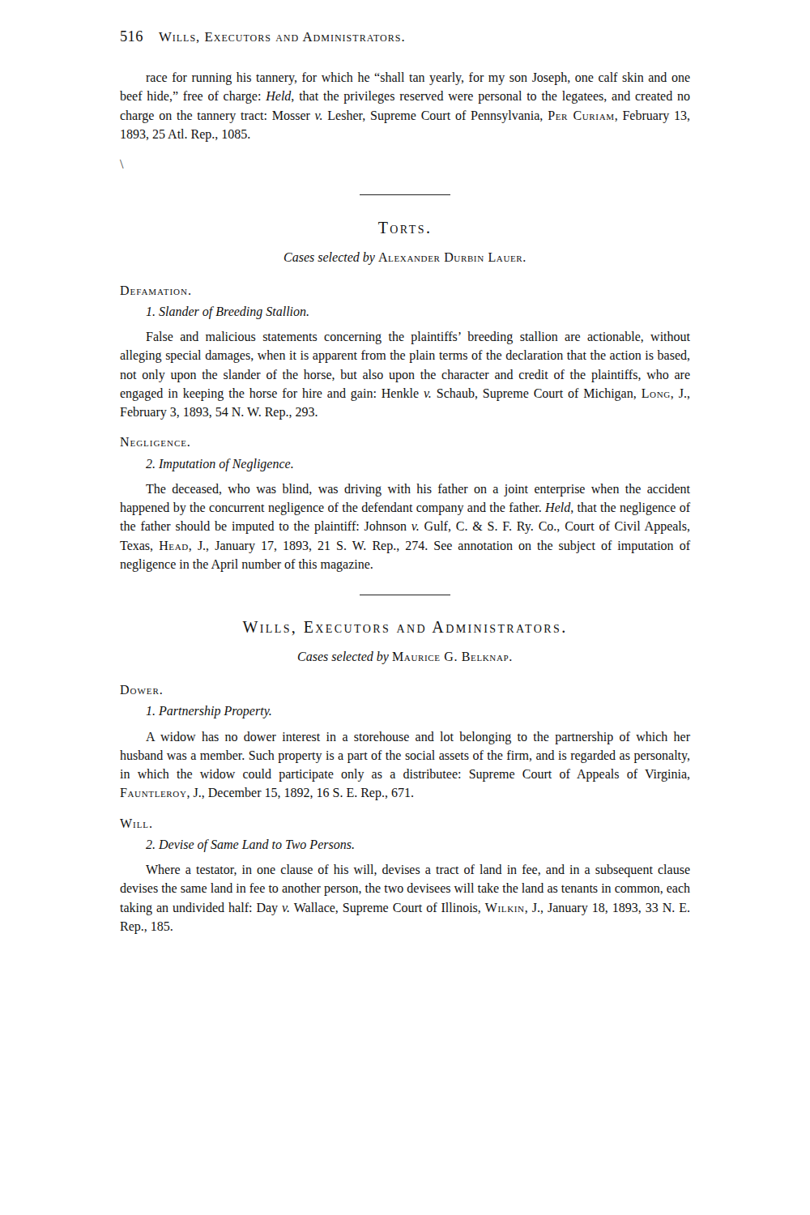516 Wills, Executors and Administrators.
race for running his tannery, for which he “shall tan yearly, for my son Joseph, one calf skin and one beef hide,” free of charge: Held, that the privileges reserved were personal to the legatees, and created no charge on the tannery tract: Mosser v. Lesher, Supreme Court of Pennsylvania, Per Curiam, February 13, 1893, 25 Atl. Rep., 1085.
\
Torts.
Cases selected by Alexander Durbin Lauer.
Defamation.
1. Slander of Breeding Stallion.
False and malicious statements concerning the plaintiffs’ breeding stallion are actionable, without alleging special damages, when it is apparent from the plain terms of the declaration that the action is based, not only upon the slander of the horse, but also upon the character and credit of the plaintiffs, who are engaged in keeping the horse for hire and gain: Henkle v. Schaub, Supreme Court of Michigan, Long, J., February 3, 1893, 54 N. W. Rep., 293.
Negligence.
2. Imputation of Negligence.
The deceased, who was blind, was driving with his father on a joint enterprise when the accident happened by the concurrent negligence of the defendant company and the father. Held, that the negligence of the father should be imputed to the plaintiff: Johnson v. Gulf, C. & S. F. Ry. Co., Court of Civil Appeals, Texas, Head, J., January 17, 1893, 21 S. W. Rep., 274. See annotation on the subject of imputation of negligence in the April number of this magazine.
Wills, Executors and Administrators.
Cases selected by Maurice G. Belknap.
Dower.
1. Partnership Property.
A widow has no dower interest in a storehouse and lot belonging to the partnership of which her husband was a member. Such property is a part of the social assets of the firm, and is regarded as personalty, in which the widow could participate only as a distributee: Supreme Court of Appeals of Virginia, Fauntleroy, J., December 15, 1892, 16 S. E. Rep., 671.
Will.
2. Devise of Same Land to Two Persons.
Where a testator, in one clause of his will, devises a tract of land in fee, and in a subsequent clause devises the same land in fee to another person, the two devisees will take the land as tenants in common, each taking an undivided half: Day v. Wallace, Supreme Court of Illinois, Wilkin, J., January 18, 1893, 33 N. E. Rep., 185.